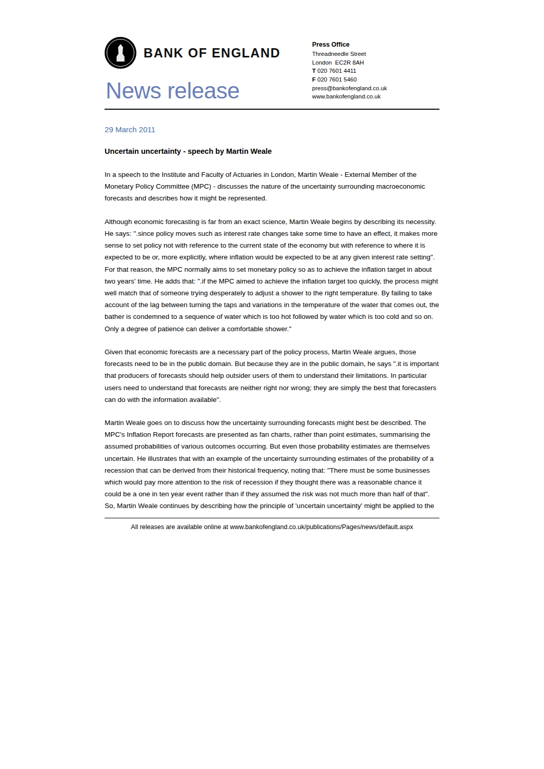BANK OF ENGLAND
News release
Press Office
Threadneedle Street
London EC2R 8AH
T 020 7601 4411
F 020 7601 5460
press@bankofengland.co.uk
www.bankofengland.co.uk
29 March 2011
Uncertain uncertainty - speech by Martin Weale
In a speech to the Institute and Faculty of Actuaries in London, Martin Weale - External Member of the Monetary Policy Committee (MPC) - discusses the nature of the uncertainty surrounding macroeconomic forecasts and describes how it might be represented.
Although economic forecasting is far from an exact science, Martin Weale begins by describing its necessity. He says: ".since policy moves such as interest rate changes take some time to have an effect, it makes more sense to set policy not with reference to the current state of the economy but with reference to where it is expected to be or, more explicitly, where inflation would be expected to be at any given interest rate setting". For that reason, the MPC normally aims to set monetary policy so as to achieve the inflation target in about two years' time. He adds that: ".if the MPC aimed to achieve the inflation target too quickly, the process might well match that of someone trying desperately to adjust a shower to the right temperature. By failing to take account of the lag between turning the taps and variations in the temperature of the water that comes out, the bather is condemned to a sequence of water which is too hot followed by water which is too cold and so on. Only a degree of patience can deliver a comfortable shower."
Given that economic forecasts are a necessary part of the policy process, Martin Weale argues, those forecasts need to be in the public domain. But because they are in the public domain, he says ".it is important that producers of forecasts should help outsider users of them to understand their limitations. In particular users need to understand that forecasts are neither right nor wrong; they are simply the best that forecasters can do with the information available".
Martin Weale goes on to discuss how the uncertainty surrounding forecasts might best be described. The MPC's Inflation Report forecasts are presented as fan charts, rather than point estimates, summarising the assumed probabilities of various outcomes occurring. But even those probability estimates are themselves uncertain. He illustrates that with an example of the uncertainty surrounding estimates of the probability of a recession that can be derived from their historical frequency, noting that: "There must be some businesses which would pay more attention to the risk of recession if they thought there was a reasonable chance it could be a one in ten year event rather than if they assumed the risk was not much more than half of that". So, Martin Weale continues by describing how the principle of 'uncertain uncertainty' might be applied to the
All releases are available online at www.bankofengland.co.uk/publications/Pages/news/default.aspx